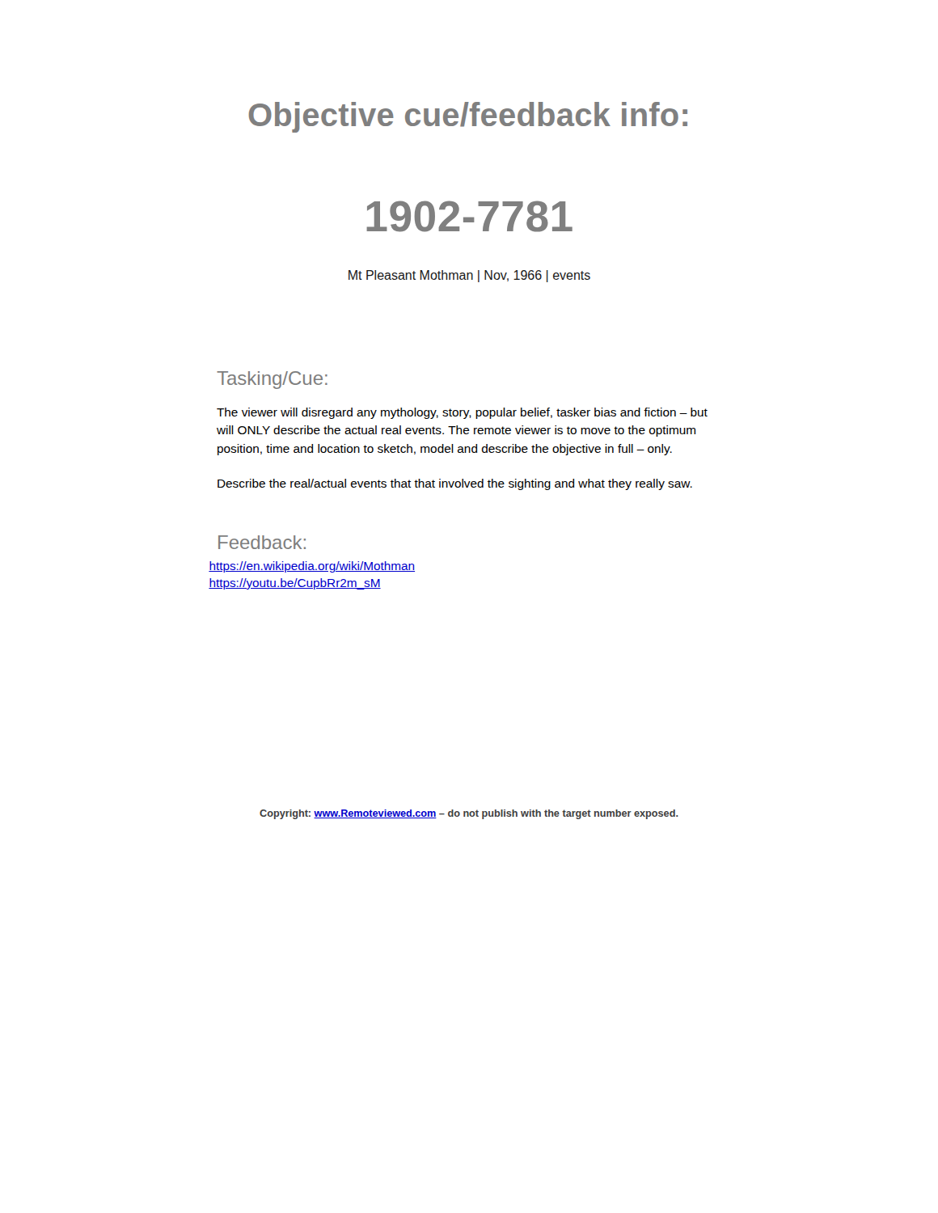Objective cue/feedback info:
1902-7781
Mt Pleasant Mothman | Nov, 1966 | events
Tasking/Cue:
The viewer will disregard any mythology, story, popular belief, tasker bias and fiction – but will ONLY describe the actual real events. The remote viewer is to move to the optimum position, time and location to sketch, model and describe the objective in full – only.
Describe the real/actual events that that involved the sighting and what they really saw.
Feedback:
https://en.wikipedia.org/wiki/Mothman
https://youtu.be/CupbRr2m_sM
Copyright: www.Remoteviewed.com – do not publish with the target number exposed.